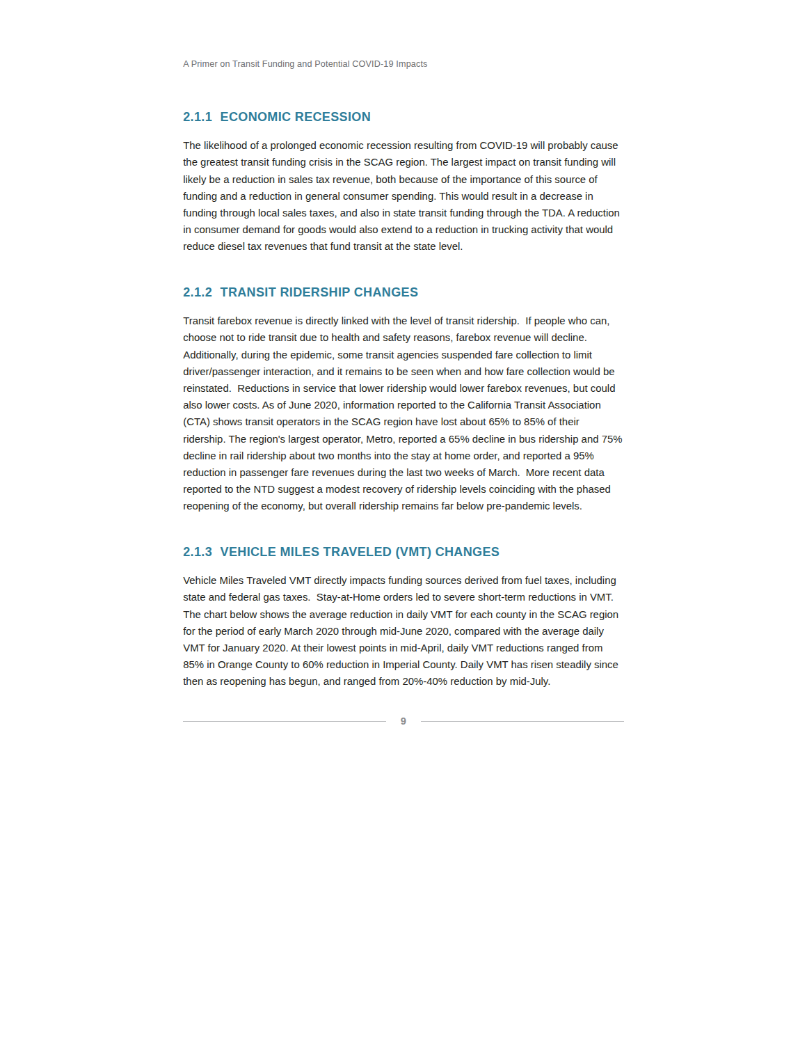A Primer on Transit Funding and Potential COVID-19 Impacts
2.1.1 Economic Recession
The likelihood of a prolonged economic recession resulting from COVID-19 will probably cause the greatest transit funding crisis in the SCAG region. The largest impact on transit funding will likely be a reduction in sales tax revenue, both because of the importance of this source of funding and a reduction in general consumer spending. This would result in a decrease in funding through local sales taxes, and also in state transit funding through the TDA. A reduction in consumer demand for goods would also extend to a reduction in trucking activity that would reduce diesel tax revenues that fund transit at the state level.
2.1.2 Transit Ridership Changes
Transit farebox revenue is directly linked with the level of transit ridership. If people who can, choose not to ride transit due to health and safety reasons, farebox revenue will decline. Additionally, during the epidemic, some transit agencies suspended fare collection to limit driver/passenger interaction, and it remains to be seen when and how fare collection would be reinstated. Reductions in service that lower ridership would lower farebox revenues, but could also lower costs. As of June 2020, information reported to the California Transit Association (CTA) shows transit operators in the SCAG region have lost about 65% to 85% of their ridership. The region's largest operator, Metro, reported a 65% decline in bus ridership and 75% decline in rail ridership about two months into the stay at home order, and reported a 95% reduction in passenger fare revenues during the last two weeks of March. More recent data reported to the NTD suggest a modest recovery of ridership levels coinciding with the phased reopening of the economy, but overall ridership remains far below pre-pandemic levels.
2.1.3 Vehicle Miles Traveled (VMT) Changes
Vehicle Miles Traveled VMT directly impacts funding sources derived from fuel taxes, including state and federal gas taxes. Stay-at-Home orders led to severe short-term reductions in VMT. The chart below shows the average reduction in daily VMT for each county in the SCAG region for the period of early March 2020 through mid-June 2020, compared with the average daily VMT for January 2020. At their lowest points in mid-April, daily VMT reductions ranged from 85% in Orange County to 60% reduction in Imperial County. Daily VMT has risen steadily since then as reopening has begun, and ranged from 20%-40% reduction by mid-July.
9